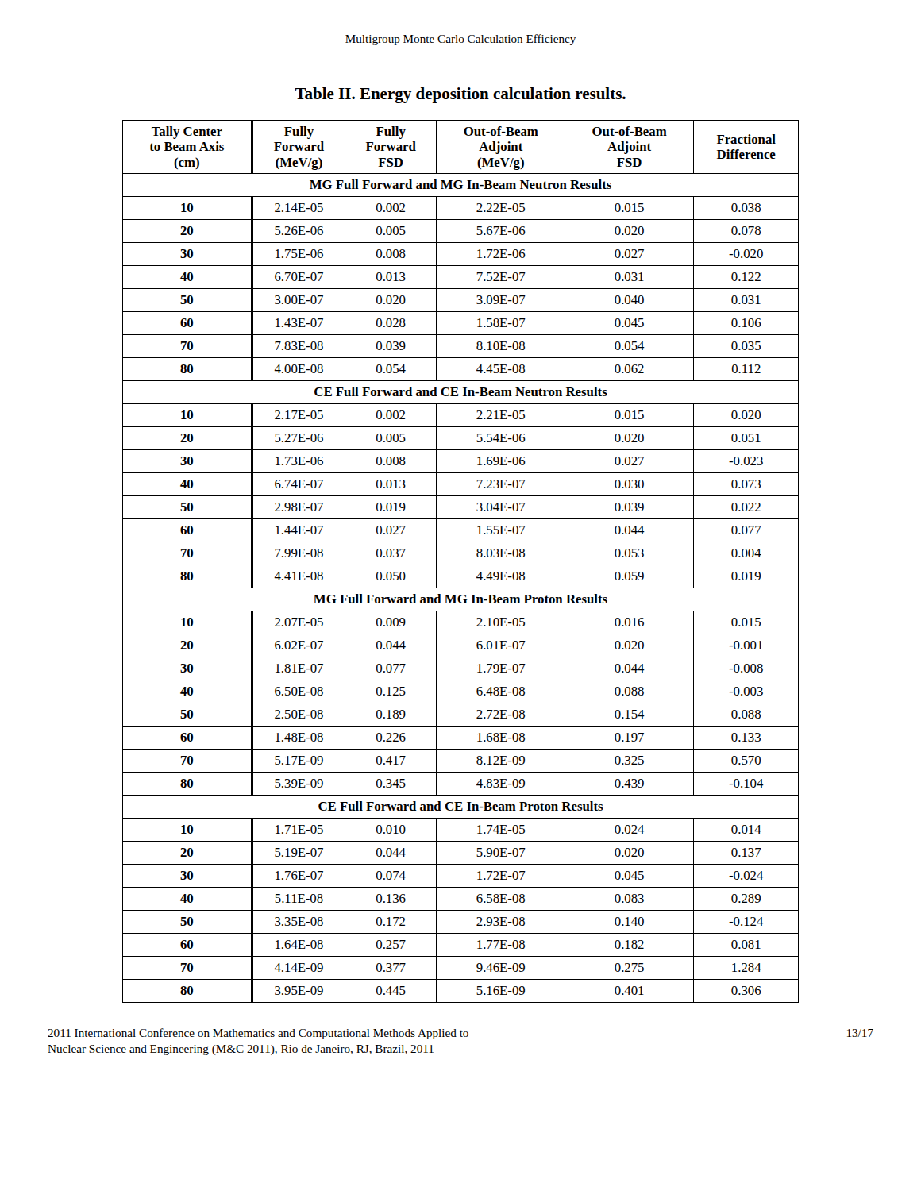Multigroup Monte Carlo Calculation Efficiency
Table II. Energy deposition calculation results.
| Tally Center to Beam Axis (cm) | Fully Forward (MeV/g) | Fully Forward FSD | Out-of-Beam Adjoint (MeV/g) | Out-of-Beam Adjoint FSD | Fractional Difference |
| --- | --- | --- | --- | --- | --- |
| MG Full Forward and MG In-Beam Neutron Results |
| 10 | 2.14E-05 | 0.002 | 2.22E-05 | 0.015 | 0.038 |
| 20 | 5.26E-06 | 0.005 | 5.67E-06 | 0.020 | 0.078 |
| 30 | 1.75E-06 | 0.008 | 1.72E-06 | 0.027 | -0.020 |
| 40 | 6.70E-07 | 0.013 | 7.52E-07 | 0.031 | 0.122 |
| 50 | 3.00E-07 | 0.020 | 3.09E-07 | 0.040 | 0.031 |
| 60 | 1.43E-07 | 0.028 | 1.58E-07 | 0.045 | 0.106 |
| 70 | 7.83E-08 | 0.039 | 8.10E-08 | 0.054 | 0.035 |
| 80 | 4.00E-08 | 0.054 | 4.45E-08 | 0.062 | 0.112 |
| CE Full Forward and CE In-Beam Neutron Results |
| 10 | 2.17E-05 | 0.002 | 2.21E-05 | 0.015 | 0.020 |
| 20 | 5.27E-06 | 0.005 | 5.54E-06 | 0.020 | 0.051 |
| 30 | 1.73E-06 | 0.008 | 1.69E-06 | 0.027 | -0.023 |
| 40 | 6.74E-07 | 0.013 | 7.23E-07 | 0.030 | 0.073 |
| 50 | 2.98E-07 | 0.019 | 3.04E-07 | 0.039 | 0.022 |
| 60 | 1.44E-07 | 0.027 | 1.55E-07 | 0.044 | 0.077 |
| 70 | 7.99E-08 | 0.037 | 8.03E-08 | 0.053 | 0.004 |
| 80 | 4.41E-08 | 0.050 | 4.49E-08 | 0.059 | 0.019 |
| MG Full Forward and MG In-Beam Proton Results |
| 10 | 2.07E-05 | 0.009 | 2.10E-05 | 0.016 | 0.015 |
| 20 | 6.02E-07 | 0.044 | 6.01E-07 | 0.020 | -0.001 |
| 30 | 1.81E-07 | 0.077 | 1.79E-07 | 0.044 | -0.008 |
| 40 | 6.50E-08 | 0.125 | 6.48E-08 | 0.088 | -0.003 |
| 50 | 2.50E-08 | 0.189 | 2.72E-08 | 0.154 | 0.088 |
| 60 | 1.48E-08 | 0.226 | 1.68E-08 | 0.197 | 0.133 |
| 70 | 5.17E-09 | 0.417 | 8.12E-09 | 0.325 | 0.570 |
| 80 | 5.39E-09 | 0.345 | 4.83E-09 | 0.439 | -0.104 |
| CE Full Forward and CE In-Beam Proton Results |
| 10 | 1.71E-05 | 0.010 | 1.74E-05 | 0.024 | 0.014 |
| 20 | 5.19E-07 | 0.044 | 5.90E-07 | 0.020 | 0.137 |
| 30 | 1.76E-07 | 0.074 | 1.72E-07 | 0.045 | -0.024 |
| 40 | 5.11E-08 | 0.136 | 6.58E-08 | 0.083 | 0.289 |
| 50 | 3.35E-08 | 0.172 | 2.93E-08 | 0.140 | -0.124 |
| 60 | 1.64E-08 | 0.257 | 1.77E-08 | 0.182 | 0.081 |
| 70 | 4.14E-09 | 0.377 | 9.46E-09 | 0.275 | 1.284 |
| 80 | 3.95E-09 | 0.445 | 5.16E-09 | 0.401 | 0.306 |
13/17 2011 International Conference on Mathematics and Computational Methods Applied to
Nuclear Science and Engineering (M&C 2011), Rio de Janeiro, RJ, Brazil, 2011